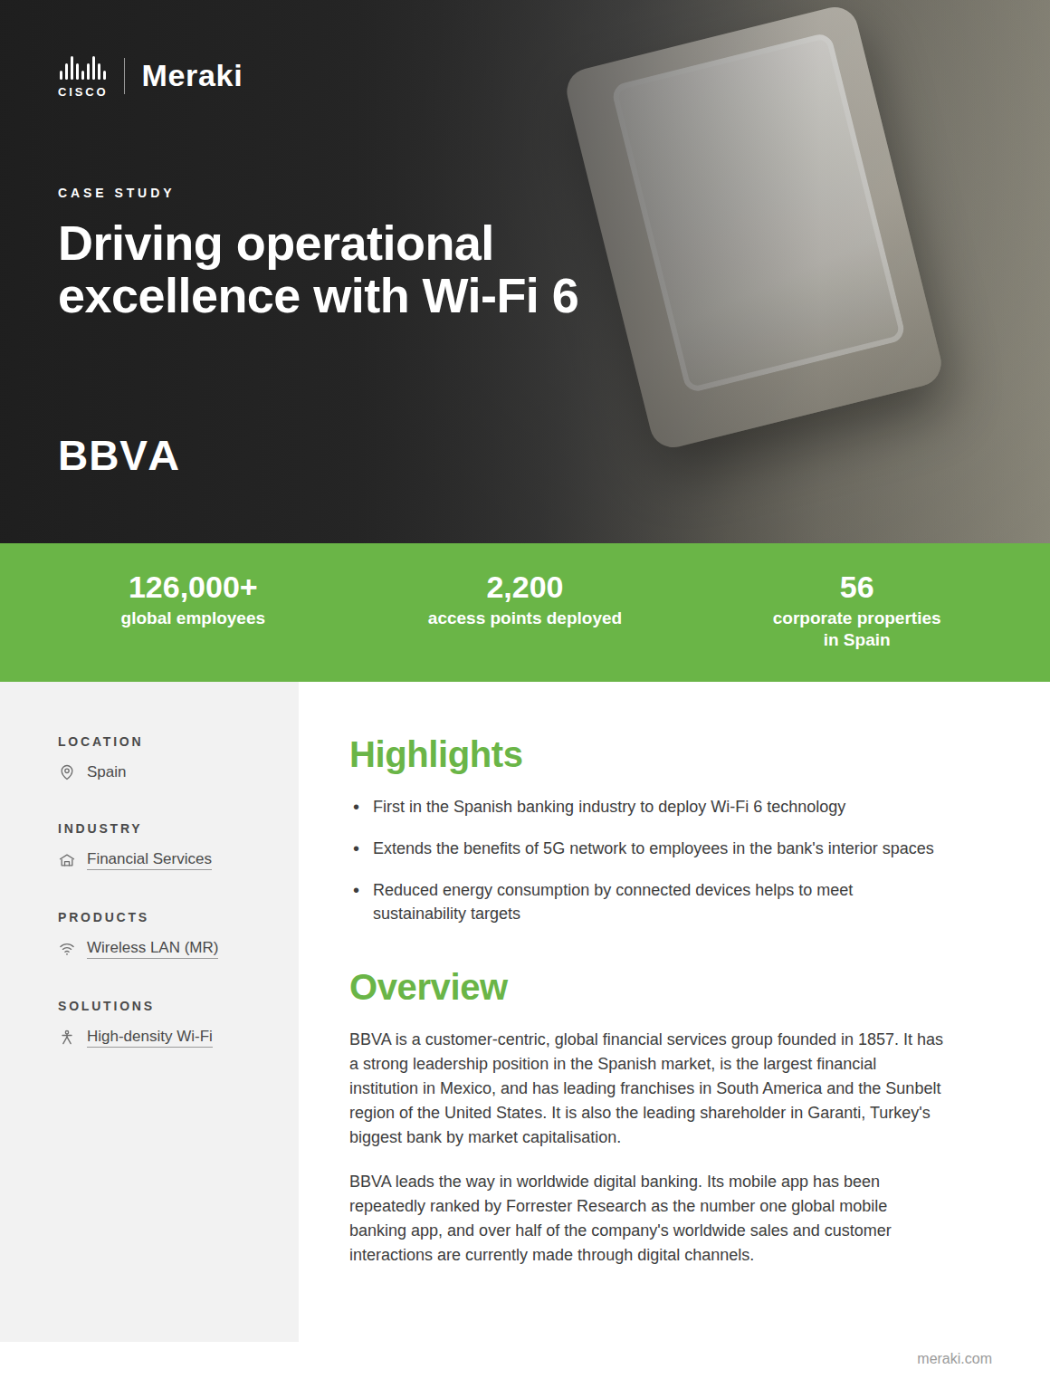cisco
Meraki
Case Study
Driving operational
excellence with Wi-Fi 6
BBVA
126,000+
global employees
2,200
access points deployed
56
corporate properties
in Spain
Location
Spain
Industry
Financial Services
Products
Wireless LAN (MR)
Solutions
High-density Wi-Fi
Highlights
First in the Spanish banking industry to deploy Wi-Fi 6 technology
Extends the benefits of 5G network to employees in the bank's interior spaces
Reduced energy consumption by connected devices helps to meet sustainability targets
Overview
BBVA is a customer-centric, global financial services group founded in 1857. It has a strong leadership position in the Spanish market, is the largest financial institution in Mexico, and has leading franchises in South America and the Sunbelt region of the United States. It is also the leading shareholder in Garanti, Turkey's biggest bank by market capitalisation.
BBVA leads the way in worldwide digital banking. Its mobile app has been repeatedly ranked by Forrester Research as the number one global mobile banking app, and over half of the company's worldwide sales and customer interactions are currently made through digital channels.
meraki.com